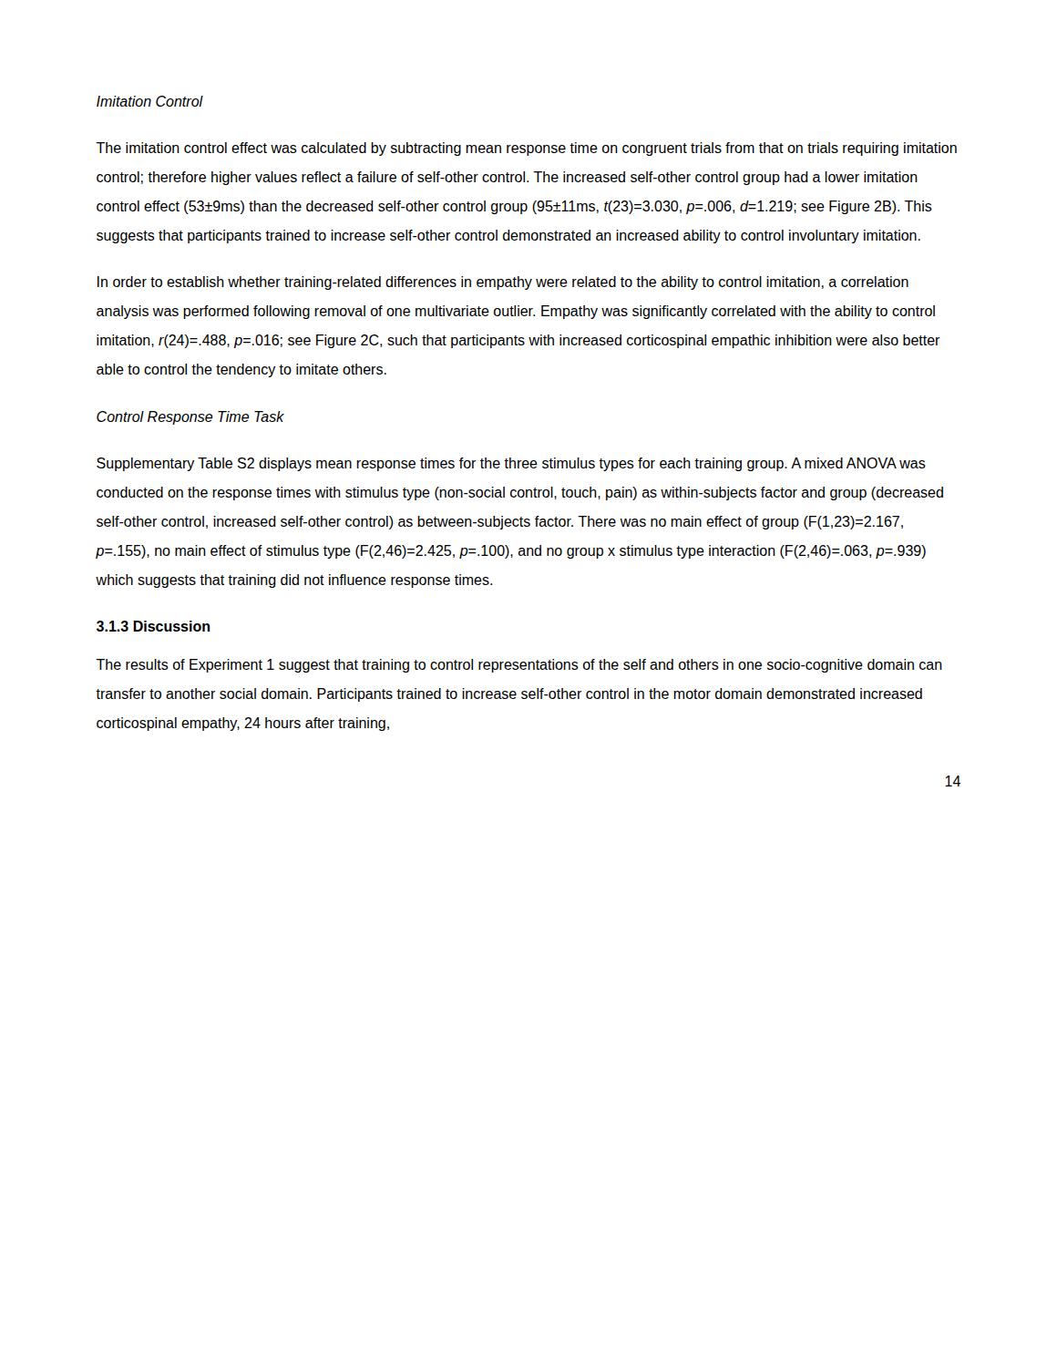Imitation Control
The imitation control effect was calculated by subtracting mean response time on congruent trials from that on trials requiring imitation control; therefore higher values reflect a failure of self-other control. The increased self-other control group had a lower imitation control effect (53±9ms) than the decreased self-other control group (95±11ms, t(23)=3.030, p=.006, d=1.219; see Figure 2B). This suggests that participants trained to increase self-other control demonstrated an increased ability to control involuntary imitation.
In order to establish whether training-related differences in empathy were related to the ability to control imitation, a correlation analysis was performed following removal of one multivariate outlier. Empathy was significantly correlated with the ability to control imitation, r(24)=.488, p=.016; see Figure 2C, such that participants with increased corticospinal empathic inhibition were also better able to control the tendency to imitate others.
Control Response Time Task
Supplementary Table S2 displays mean response times for the three stimulus types for each training group. A mixed ANOVA was conducted on the response times with stimulus type (non-social control, touch, pain) as within-subjects factor and group (decreased self-other control, increased self-other control) as between-subjects factor. There was no main effect of group (F(1,23)=2.167, p=.155), no main effect of stimulus type (F(2,46)=2.425, p=.100), and no group x stimulus type interaction (F(2,46)=.063, p=.939) which suggests that training did not influence response times.
3.1.3 Discussion
The results of Experiment 1 suggest that training to control representations of the self and others in one socio-cognitive domain can transfer to another social domain. Participants trained to increase self-other control in the motor domain demonstrated increased corticospinal empathy, 24 hours after training,
14